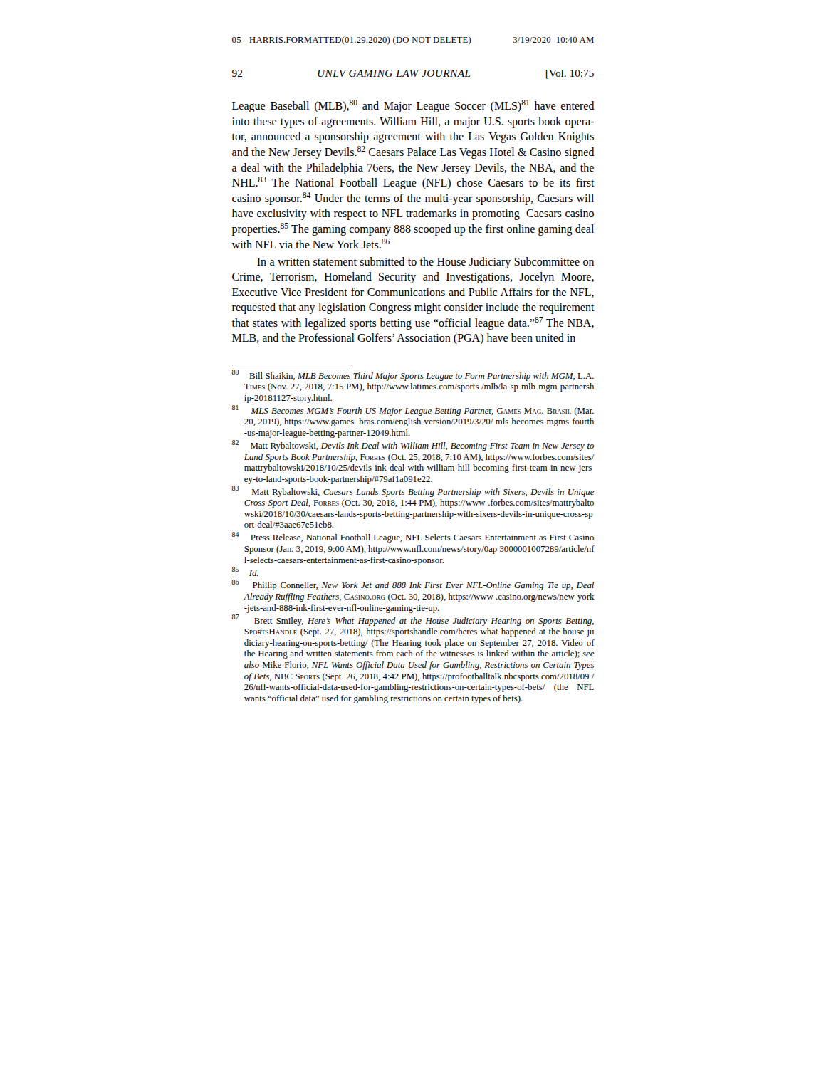05 - HARRIS.FORMATTED(01.29.2020) (DO NOT DELETE) 3/19/2020 10:40 AM
92 UNLV GAMING LAW JOURNAL [Vol. 10:75
League Baseball (MLB),80 and Major League Soccer (MLS)81 have entered into these types of agreements. William Hill, a major U.S. sports book operator, announced a sponsorship agreement with the Las Vegas Golden Knights and the New Jersey Devils.82 Caesars Palace Las Vegas Hotel & Casino signed a deal with the Philadelphia 76ers, the New Jersey Devils, the NBA, and the NHL.83 The National Football League (NFL) chose Caesars to be its first casino sponsor.84 Under the terms of the multi-year sponsorship, Caesars will have exclusivity with respect to NFL trademarks in promoting Caesars casino properties.85 The gaming company 888 scooped up the first online gaming deal with NFL via the New York Jets.86
In a written statement submitted to the House Judiciary Subcommittee on Crime, Terrorism, Homeland Security and Investigations, Jocelyn Moore, Executive Vice President for Communications and Public Affairs for the NFL, requested that any legislation Congress might consider include the requirement that states with legalized sports betting use “official league data.”87 The NBA, MLB, and the Professional Golfers’ Association (PGA) have been united in
80 Bill Shaikin, MLB Becomes Third Major Sports League to Form Partnership with MGM, L.A. Times (Nov. 27, 2018, 7:15 PM), http://www.latimes.com/sports /mlb/la-sp-mlb-mgm-partnership-20181127-story.html.
81 MLS Becomes MGM’s Fourth US Major League Betting Partner, Games Mag. Brasil (Mar. 20, 2019), https://www.games bras.com/english-version/2019/3/20/ mls-becomes-mgms-fourth-us-major-league-betting-partner-12049.html.
82 Matt Rybaltowski, Devils Ink Deal with William Hill, Becoming First Team in New Jersey to Land Sports Book Partnership, Forbes (Oct. 25, 2018, 7:10 AM), https://www.forbes.com/sites/mattrybaltowski/2018/10/25/devils-ink-deal-with-william-hill-becoming-first-team-in-new-jersey-to-land-sports-book-partnership/#79af1a091e22.
83 Matt Rybaltowski, Caesars Lands Sports Betting Partnership with Sixers, Devils in Unique Cross-Sport Deal, Forbes (Oct. 30, 2018, 1:44 PM), https://www .forbes.com/sites/mattrybaltowski/2018/10/30/caesars-lands-sports-betting-partnership-with-sixers-devils-in-unique-cross-sport-deal/#3aae67e51eb8.
84 Press Release, National Football League, NFL Selects Caesars Entertainment as First Casino Sponsor (Jan. 3, 2019, 9:00 AM), http://www.nfl.com/news/story/0ap 3000001007289/article/nfl-selects-caesars-entertainment-as-first-casino-sponsor.
85 Id.
86 Phillip Conneller, New York Jet and 888 Ink First Ever NFL-Online Gaming Tie up, Deal Already Ruffling Feathers, Casino.org (Oct. 30, 2018), https://www .casino.org/news/new-york-jets-and-888-ink-first-ever-nfl-online-gaming-tie-up.
87 Brett Smiley, Here’s What Happened at the House Judiciary Hearing on Sports Betting, SportsHandle (Sept. 27, 2018), https://sportshandle.com/heres-what-happened-at-the-house-judiciary-hearing-on-sports-betting/ (The Hearing took place on September 27, 2018. Video of the Hearing and written statements from each of the witnesses is linked within the article); see also Mike Florio, NFL Wants Official Data Used for Gambling, Restrictions on Certain Types of Bets, NBC Sports (Sept. 26, 2018, 4:42 PM), https://profootballtalk.nbcsports.com/2018/09 /26/nfl-wants-official-data-used-for-gambling-restrictions-on-certain-types-of-bets/ (the NFL wants “official data” used for gambling restrictions on certain types of bets).